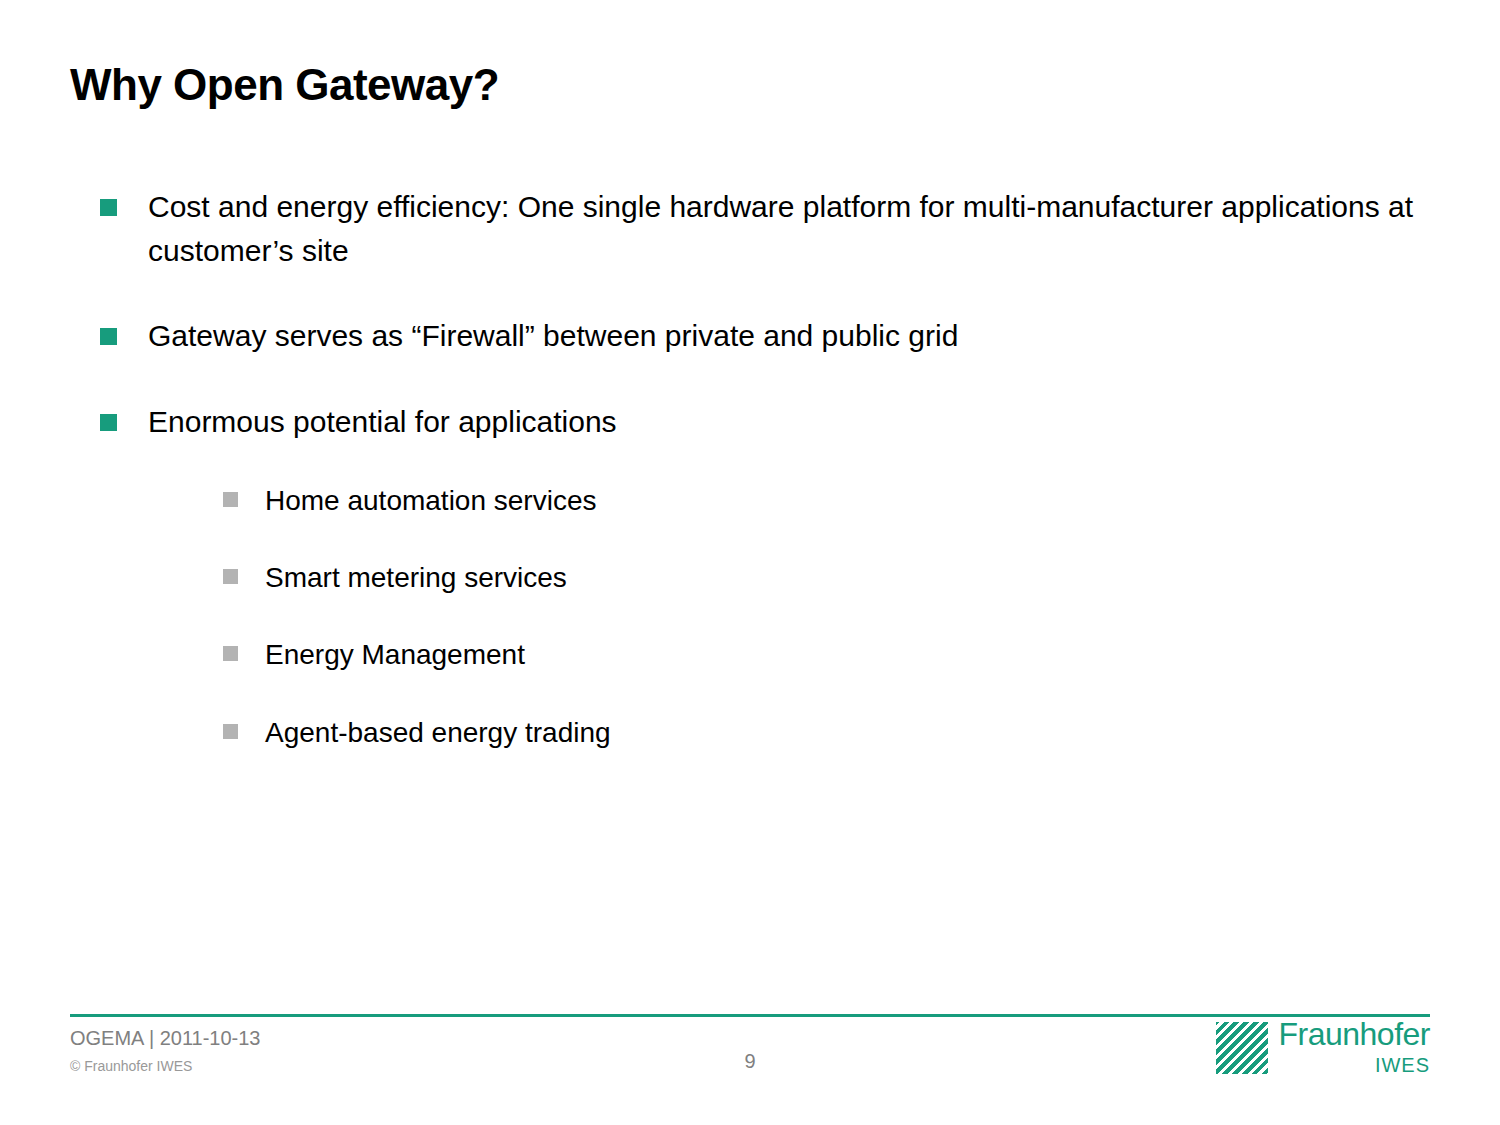Why Open Gateway?
Cost and energy efficiency: One single hardware platform for multi-manufacturer applications at customer’s site
Gateway serves as “Firewall” between private and public grid
Enormous potential for applications
Home automation services
Smart metering services
Energy Management
Agent-based energy trading
9
OGEMA | 2011-10-13
© Fraunhofer IWES
Fraunhofer IWES